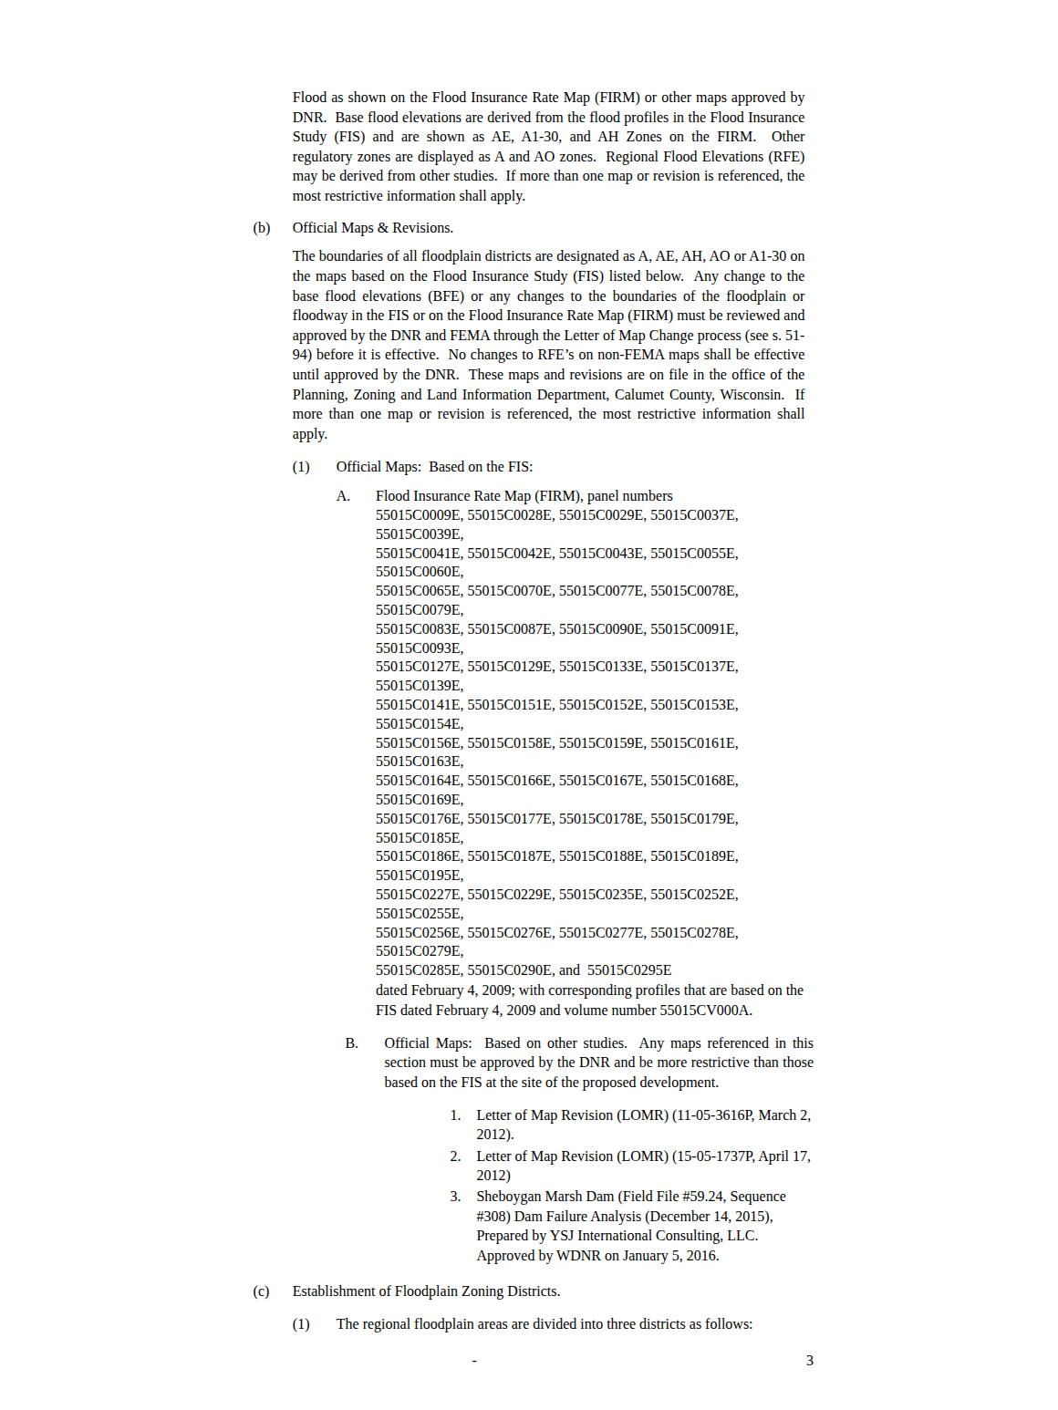Flood as shown on the Flood Insurance Rate Map (FIRM) or other maps approved by DNR. Base flood elevations are derived from the flood profiles in the Flood Insurance Study (FIS) and are shown as AE, A1-30, and AH Zones on the FIRM. Other regulatory zones are displayed as A and AO zones. Regional Flood Elevations (RFE) may be derived from other studies. If more than one map or revision is referenced, the most restrictive information shall apply.
(b)
Official Maps & Revisions.
The boundaries of all floodplain districts are designated as A, AE, AH, AO or A1-30 on the maps based on the Flood Insurance Study (FIS) listed below. Any change to the base flood elevations (BFE) or any changes to the boundaries of the floodplain or floodway in the FIS or on the Flood Insurance Rate Map (FIRM) must be reviewed and approved by the DNR and FEMA through the Letter of Map Change process (see s. 51-94) before it is effective. No changes to RFE’s on non-FEMA maps shall be effective until approved by the DNR. These maps and revisions are on file in the office of the Planning, Zoning and Land Information Department, Calumet County, Wisconsin. If more than one map or revision is referenced, the most restrictive information shall apply.
(1)
Official Maps: Based on the FIS:
A.
Flood Insurance Rate Map (FIRM), panel numbers
55015C0009E, 55015C0028E, 55015C0029E, 55015C0037E, 55015C0039E,
55015C0041E, 55015C0042E, 55015C0043E, 55015C0055E, 55015C0060E,
55015C0065E, 55015C0070E, 55015C0077E, 55015C0078E, 55015C0079E,
55015C0083E, 55015C0087E, 55015C0090E, 55015C0091E, 55015C0093E,
55015C0127E, 55015C0129E, 55015C0133E, 55015C0137E, 55015C0139E,
55015C0141E, 55015C0151E, 55015C0152E, 55015C0153E, 55015C0154E,
55015C0156E, 55015C0158E, 55015C0159E, 55015C0161E, 55015C0163E,
55015C0164E, 55015C0166E, 55015C0167E, 55015C0168E, 55015C0169E,
55015C0176E, 55015C0177E, 55015C0178E, 55015C0179E, 55015C0185E,
55015C0186E, 55015C0187E, 55015C0188E, 55015C0189E, 55015C0195E,
55015C0227E, 55015C0229E, 55015C0235E, 55015C0252E, 55015C0255E,
55015C0256E, 55015C0276E, 55015C0277E, 55015C0278E, 55015C0279E,
55015C0285E, 55015C0290E, and 55015C0295E
dated February 4, 2009; with corresponding profiles that are based on the FIS dated February 4, 2009 and volume number 55015CV000A.
B.
Official Maps: Based on other studies. Any maps referenced in this section must be approved by the DNR and be more restrictive than those based on the FIS at the site of the proposed development.
1.
Letter of Map Revision (LOMR) (11-05-3616P, March 2, 2012).
2.
Letter of Map Revision (LOMR) (15-05-1737P, April 17, 2012)
3.
Sheboygan Marsh Dam (Field File #59.24, Sequence #308) Dam Failure Analysis (December 14, 2015), Prepared by YSJ International Consulting, LLC. Approved by WDNR on January 5, 2016.
(c)
Establishment of Floodplain Zoning Districts.
(1)
The regional floodplain areas are divided into three districts as follows:
- 3